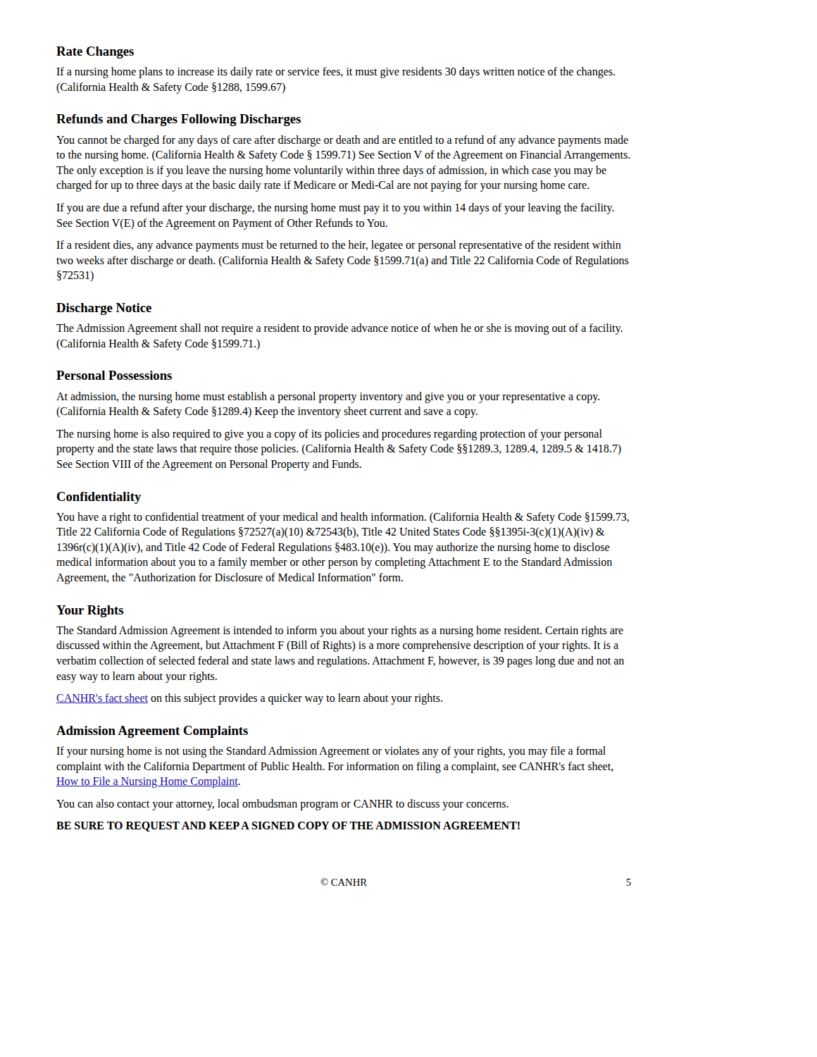Rate Changes
If a nursing home plans to increase its daily rate or service fees, it must give residents 30 days written notice of the changes. (California Health & Safety Code §1288, 1599.67)
Refunds and Charges Following Discharges
You cannot be charged for any days of care after discharge or death and are entitled to a refund of any advance payments made to the nursing home. (California Health & Safety Code § 1599.71) See Section V of the Agreement on Financial Arrangements. The only exception is if you leave the nursing home voluntarily within three days of admission, in which case you may be charged for up to three days at the basic daily rate if Medicare or Medi-Cal are not paying for your nursing home care.
If you are due a refund after your discharge, the nursing home must pay it to you within 14 days of your leaving the facility. See Section V(E) of the Agreement on Payment of Other Refunds to You.
If a resident dies, any advance payments must be returned to the heir, legatee or personal representative of the resident within two weeks after discharge or death. (California Health & Safety Code §1599.71(a) and Title 22 California Code of Regulations §72531)
Discharge Notice
The Admission Agreement shall not require a resident to provide advance notice of when he or she is moving out of a facility. (California Health & Safety Code §1599.71.)
Personal Possessions
At admission, the nursing home must establish a personal property inventory and give you or your representative a copy. (California Health & Safety Code §1289.4) Keep the inventory sheet current and save a copy.
The nursing home is also required to give you a copy of its policies and procedures regarding protection of your personal property and the state laws that require those policies. (California Health & Safety Code §§1289.3, 1289.4, 1289.5 & 1418.7) See Section VIII of the Agreement on Personal Property and Funds.
Confidentiality
You have a right to confidential treatment of your medical and health information. (California Health & Safety Code §1599.73, Title 22 California Code of Regulations §72527(a)(10) &72543(b), Title 42 United States Code §§1395i-3(c)(1)(A)(iv) & 1396r(c)(1)(A)(iv), and Title 42 Code of Federal Regulations §483.10(e)). You may authorize the nursing home to disclose medical information about you to a family member or other person by completing Attachment E to the Standard Admission Agreement, the "Authorization for Disclosure of Medical Information" form.
Your Rights
The Standard Admission Agreement is intended to inform you about your rights as a nursing home resident. Certain rights are discussed within the Agreement, but Attachment F (Bill of Rights) is a more comprehensive description of your rights. It is a verbatim collection of selected federal and state laws and regulations. Attachment F, however, is 39 pages long due and not an easy way to learn about your rights.
CANHR's fact sheet on this subject provides a quicker way to learn about your rights.
Admission Agreement Complaints
If your nursing home is not using the Standard Admission Agreement or violates any of your rights, you may file a formal complaint with the California Department of Public Health. For information on filing a complaint, see CANHR's fact sheet, How to File a Nursing Home Complaint.
You can also contact your attorney, local ombudsman program or CANHR to discuss your concerns.
BE SURE TO REQUEST AND KEEP A SIGNED COPY OF THE ADMISSION AGREEMENT!
© CANHR 5